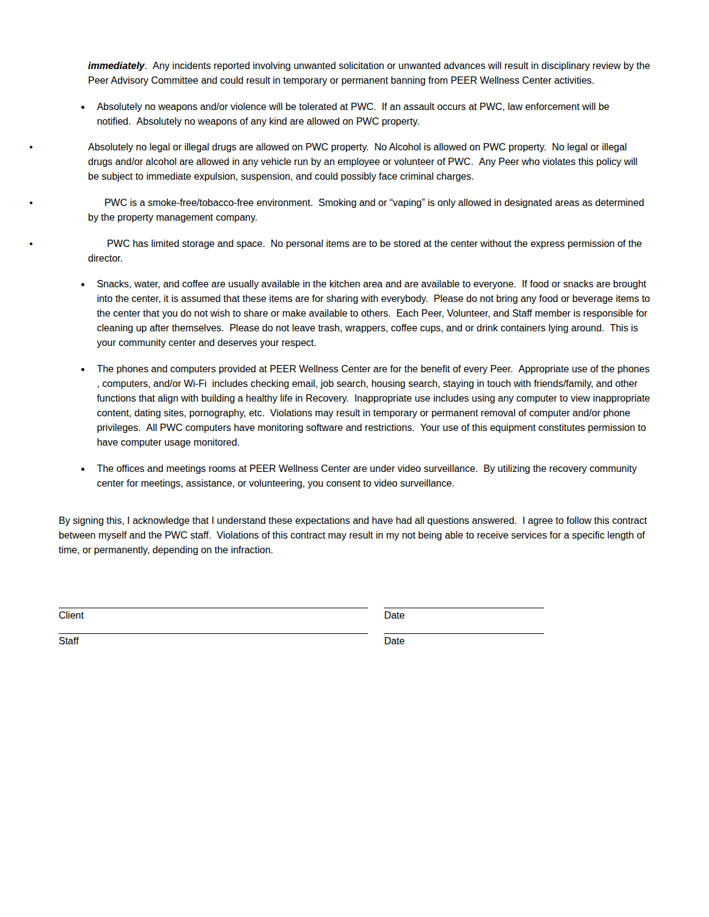immediately. Any incidents reported involving unwanted solicitation or unwanted advances will result in disciplinary review by the Peer Advisory Committee and could result in temporary or permanent banning from PEER Wellness Center activities.
Absolutely no weapons and/or violence will be tolerated at PWC. If an assault occurs at PWC, law enforcement will be notified. Absolutely no weapons of any kind are allowed on PWC property.
•Absolutely no legal or illegal drugs are allowed on PWC property. No Alcohol is allowed on PWC property. No legal or illegal drugs and/or alcohol are allowed in any vehicle run by an employee or volunteer of PWC. Any Peer who violates this policy will be subject to immediate expulsion, suspension, and could possibly face criminal charges.
• PWC is a smoke-free/tobacco-free environment. Smoking and or “vaping” is only allowed in designated areas as determined by the property management company.
• PWC has limited storage and space. No personal items are to be stored at the center without the express permission of the director.
Snacks, water, and coffee are usually available in the kitchen area and are available to everyone. If food or snacks are brought into the center, it is assumed that these items are for sharing with everybody. Please do not bring any food or beverage items to the center that you do not wish to share or make available to others. Each Peer, Volunteer, and Staff member is responsible for cleaning up after themselves. Please do not leave trash, wrappers, coffee cups, and or drink containers lying around. This is your community center and deserves your respect.
The phones and computers provided at PEER Wellness Center are for the benefit of every Peer. Appropriate use of the phones , computers, and/or Wi-Fi includes checking email, job search, housing search, staying in touch with friends/family, and other functions that align with building a healthy life in Recovery. Inappropriate use includes using any computer to view inappropriate content, dating sites, pornography, etc. Violations may result in temporary or permanent removal of computer and/or phone privileges. All PWC computers have monitoring software and restrictions. Your use of this equipment constitutes permission to have computer usage monitored.
The offices and meetings rooms at PEER Wellness Center are under video surveillance. By utilizing the recovery community center for meetings, assistance, or volunteering, you consent to video surveillance.
By signing this, I acknowledge that I understand these expectations and have had all questions answered. I agree to follow this contract between myself and the PWC staff. Violations of this contract may result in my not being able to receive services for a specific length of time, or permanently, depending on the infraction.
| Client | Date |
| Staff | Date |